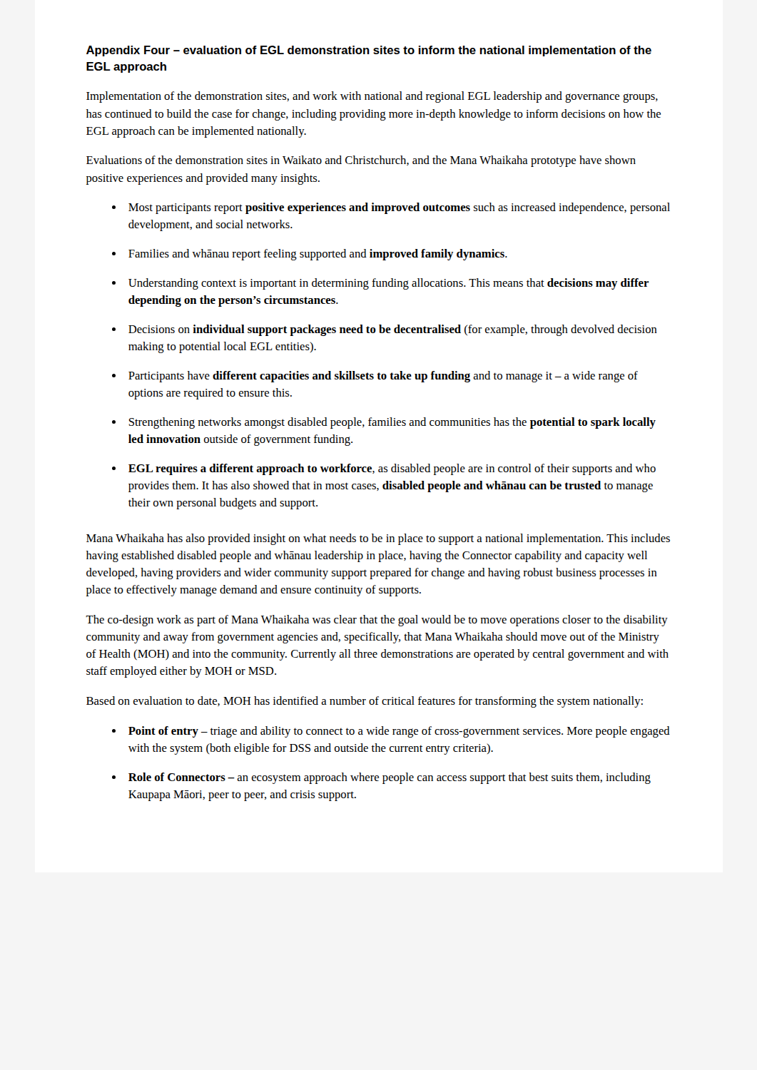Appendix Four – evaluation of EGL demonstration sites to inform the national implementation of the EGL approach
Implementation of the demonstration sites, and work with national and regional EGL leadership and governance groups, has continued to build the case for change, including providing more in-depth knowledge to inform decisions on how the EGL approach can be implemented nationally.
Evaluations of the demonstration sites in Waikato and Christchurch, and the Mana Whaikaha prototype have shown positive experiences and provided many insights.
Most participants report positive experiences and improved outcomes such as increased independence, personal development, and social networks.
Families and whānau report feeling supported and improved family dynamics.
Understanding context is important in determining funding allocations. This means that decisions may differ depending on the person’s circumstances.
Decisions on individual support packages need to be decentralised (for example, through devolved decision making to potential local EGL entities).
Participants have different capacities and skillsets to take up funding and to manage it – a wide range of options are required to ensure this.
Strengthening networks amongst disabled people, families and communities has the potential to spark locally led innovation outside of government funding.
EGL requires a different approach to workforce, as disabled people are in control of their supports and who provides them. It has also showed that in most cases, disabled people and whānau can be trusted to manage their own personal budgets and support.
Mana Whaikaha has also provided insight on what needs to be in place to support a national implementation. This includes having established disabled people and whānau leadership in place, having the Connector capability and capacity well developed, having providers and wider community support prepared for change and having robust business processes in place to effectively manage demand and ensure continuity of supports.
The co-design work as part of Mana Whaikaha was clear that the goal would be to move operations closer to the disability community and away from government agencies and, specifically, that Mana Whaikaha should move out of the Ministry of Health (MOH) and into the community. Currently all three demonstrations are operated by central government and with staff employed either by MOH or MSD.
Based on evaluation to date, MOH has identified a number of critical features for transforming the system nationally:
Point of entry – triage and ability to connect to a wide range of cross-government services. More people engaged with the system (both eligible for DSS and outside the current entry criteria).
Role of Connectors – an ecosystem approach where people can access support that best suits them, including Kaupapa Māori, peer to peer, and crisis support.